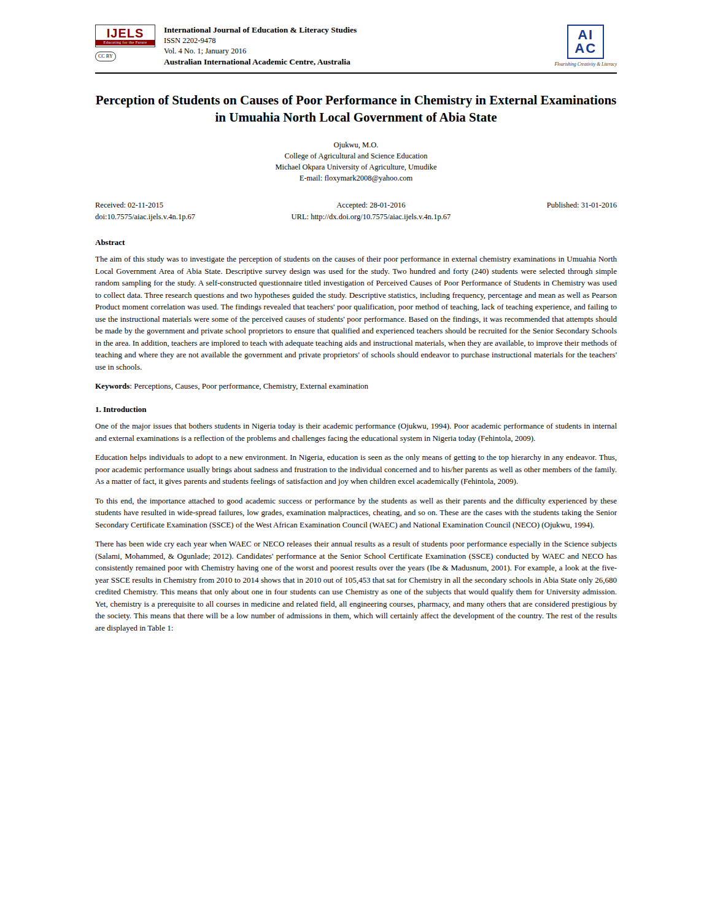IJELS Educating for the Future
CC BY
International Journal of Education & Literacy Studies
ISSN 2202-9478
Vol. 4 No. 1; January 2016
Australian International Academic Centre, Australia
AI
AC
Flourishing Creativity & Literacy
Perception of Students on Causes of Poor Performance in Chemistry in External Examinations in Umuahia North Local Government of Abia State
Ojukwu, M.O.
College of Agricultural and Science Education
Michael Okpara University of Agriculture, Umudike
E-mail: floxymark2008@yahoo.com
Received: 02-11-2015
doi:10.7575/aiac.ijels.v.4n.1p.67
Accepted: 28-01-2016
URL: http://dx.doi.org/10.7575/aiac.ijels.v.4n.1p.67
Published: 31-01-2016
Abstract
The aim of this study was to investigate the perception of students on the causes of their poor performance in external chemistry examinations in Umuahia North Local Government Area of Abia State. Descriptive survey design was used for the study. Two hundred and forty (240) students were selected through simple random sampling for the study. A self-constructed questionnaire titled investigation of Perceived Causes of Poor Performance of Students in Chemistry was used to collect data. Three research questions and two hypotheses guided the study. Descriptive statistics, including frequency, percentage and mean as well as Pearson Product moment correlation was used. The findings revealed that teachers' poor qualification, poor method of teaching, lack of teaching experience, and failing to use the instructional materials were some of the perceived causes of students' poor performance. Based on the findings, it was recommended that attempts should be made by the government and private school proprietors to ensure that qualified and experienced teachers should be recruited for the Senior Secondary Schools in the area. In addition, teachers are implored to teach with adequate teaching aids and instructional materials, when they are available, to improve their methods of teaching and where they are not available the government and private proprietors' of schools should endeavor to purchase instructional materials for the teachers' use in schools.
Keywords: Perceptions, Causes, Poor performance, Chemistry, External examination
1. Introduction
One of the major issues that bothers students in Nigeria today is their academic performance (Ojukwu, 1994). Poor academic performance of students in internal and external examinations is a reflection of the problems and challenges facing the educational system in Nigeria today (Fehintola, 2009).
Education helps individuals to adopt to a new environment. In Nigeria, education is seen as the only means of getting to the top hierarchy in any endeavor. Thus, poor academic performance usually brings about sadness and frustration to the individual concerned and to his/her parents as well as other members of the family. As a matter of fact, it gives parents and students feelings of satisfaction and joy when children excel academically (Fehintola, 2009).
To this end, the importance attached to good academic success or performance by the students as well as their parents and the difficulty experienced by these students have resulted in wide-spread failures, low grades, examination malpractices, cheating, and so on. These are the cases with the students taking the Senior Secondary Certificate Examination (SSCE) of the West African Examination Council (WAEC) and National Examination Council (NECO) (Ojukwu, 1994).
There has been wide cry each year when WAEC or NECO releases their annual results as a result of students poor performance especially in the Science subjects (Salami, Mohammed, & Ogunlade; 2012). Candidates' performance at the Senior School Certificate Examination (SSCE) conducted by WAEC and NECO has consistently remained poor with Chemistry having one of the worst and poorest results over the years (Ibe & Madusnum, 2001). For example, a look at the five-year SSCE results in Chemistry from 2010 to 2014 shows that in 2010 out of 105,453 that sat for Chemistry in all the secondary schools in Abia State only 26,680 credited Chemistry. This means that only about one in four students can use Chemistry as one of the subjects that would qualify them for University admission. Yet, chemistry is a prerequisite to all courses in medicine and related field, all engineering courses, pharmacy, and many others that are considered prestigious by the society. This means that there will be a low number of admissions in them, which will certainly affect the development of the country. The rest of the results are displayed in Table 1: